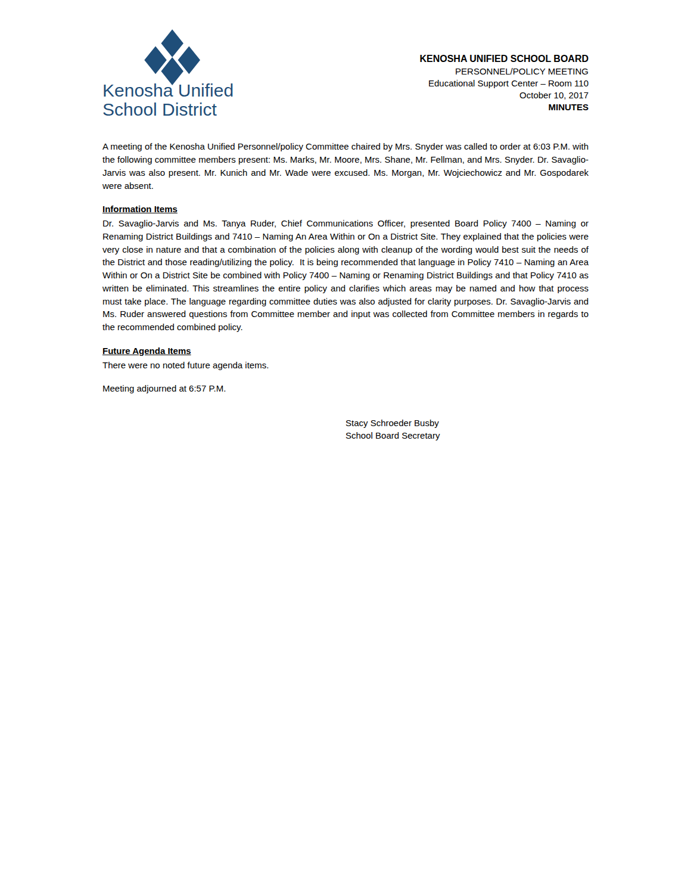KENOSHA UNIFIED SCHOOL BOARD
PERSONNEL/POLICY MEETING
Educational Support Center – Room 110
October 10, 2017
MINUTES
A meeting of the Kenosha Unified Personnel/policy Committee chaired by Mrs. Snyder was called to order at 6:03 P.M. with the following committee members present: Ms. Marks, Mr. Moore, Mrs. Shane, Mr. Fellman, and Mrs. Snyder. Dr. Savaglio-Jarvis was also present. Mr. Kunich and Mr. Wade were excused. Ms. Morgan, Mr. Wojciechowicz and Mr. Gospodarek were absent.
Information Items
Dr. Savaglio-Jarvis and Ms. Tanya Ruder, Chief Communications Officer, presented Board Policy 7400 – Naming or Renaming District Buildings and 7410 – Naming An Area Within or On a District Site. They explained that the policies were very close in nature and that a combination of the policies along with cleanup of the wording would best suit the needs of the District and those reading/utilizing the policy. It is being recommended that language in Policy 7410 – Naming an Area Within or On a District Site be combined with Policy 7400 – Naming or Renaming District Buildings and that Policy 7410 as written be eliminated. This streamlines the entire policy and clarifies which areas may be named and how that process must take place. The language regarding committee duties was also adjusted for clarity purposes. Dr. Savaglio-Jarvis and Ms. Ruder answered questions from Committee member and input was collected from Committee members in regards to the recommended combined policy.
Future Agenda Items
There were no noted future agenda items.
Meeting adjourned at 6:57 P.M.
Stacy Schroeder Busby
School Board Secretary